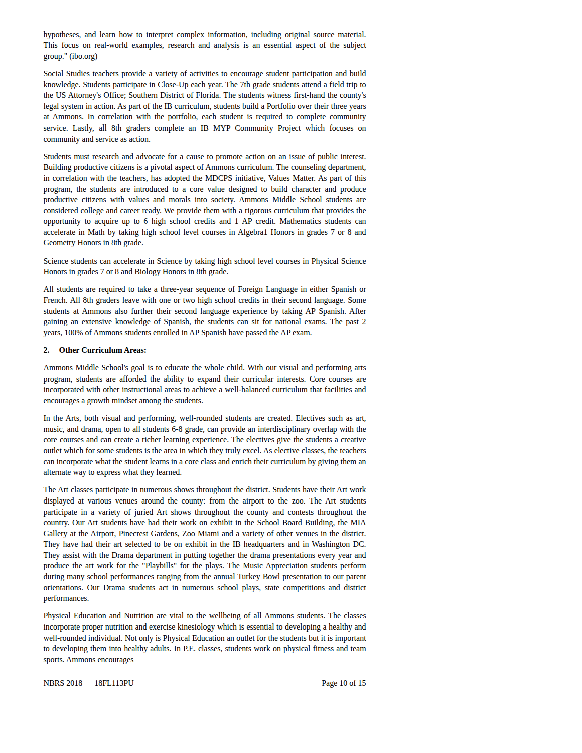hypotheses, and learn how to interpret complex information, including original source material. This focus on real-world examples, research and analysis is an essential aspect of the subject group." (ibo.org)
Social Studies teachers provide a variety of activities to encourage student participation and build knowledge. Students participate in Close-Up each year. The 7th grade students attend a field trip to the US Attorney's Office; Southern District of Florida. The students witness first-hand the county's legal system in action. As part of the IB curriculum, students build a Portfolio over their three years at Ammons. In correlation with the portfolio, each student is required to complete community service. Lastly, all 8th graders complete an IB MYP Community Project which focuses on community and service as action.
Students must research and advocate for a cause to promote action on an issue of public interest. Building productive citizens is a pivotal aspect of Ammons curriculum. The counseling department, in correlation with the teachers, has adopted the MDCPS initiative, Values Matter. As part of this program, the students are introduced to a core value designed to build character and produce productive citizens with values and morals into society. Ammons Middle School students are considered college and career ready. We provide them with a rigorous curriculum that provides the opportunity to acquire up to 6 high school credits and 1 AP credit. Mathematics students can accelerate in Math by taking high school level courses in Algebra1 Honors in grades 7 or 8 and Geometry Honors in 8th grade.
Science students can accelerate in Science by taking high school level courses in Physical Science Honors in grades 7 or 8 and Biology Honors in 8th grade.
All students are required to take a three-year sequence of Foreign Language in either Spanish or French. All 8th graders leave with one or two high school credits in their second language. Some students at Ammons also further their second language experience by taking AP Spanish. After gaining an extensive knowledge of Spanish, the students can sit for national exams. The past 2 years, 100% of Ammons students enrolled in AP Spanish have passed the AP exam.
2. Other Curriculum Areas:
Ammons Middle School's goal is to educate the whole child. With our visual and performing arts program, students are afforded the ability to expand their curricular interests. Core courses are incorporated with other instructional areas to achieve a well-balanced curriculum that facilities and encourages a growth mindset among the students.
In the Arts, both visual and performing, well-rounded students are created. Electives such as art, music, and drama, open to all students 6-8 grade, can provide an interdisciplinary overlap with the core courses and can create a richer learning experience. The electives give the students a creative outlet which for some students is the area in which they truly excel. As elective classes, the teachers can incorporate what the student learns in a core class and enrich their curriculum by giving them an alternate way to express what they learned.
The Art classes participate in numerous shows throughout the district. Students have their Art work displayed at various venues around the county: from the airport to the zoo. The Art students participate in a variety of juried Art shows throughout the county and contests throughout the country. Our Art students have had their work on exhibit in the School Board Building, the MIA Gallery at the Airport, Pinecrest Gardens, Zoo Miami and a variety of other venues in the district. They have had their art selected to be on exhibit in the IB headquarters and in Washington DC. They assist with the Drama department in putting together the drama presentations every year and produce the art work for the "Playbills" for the plays. The Music Appreciation students perform during many school performances ranging from the annual Turkey Bowl presentation to our parent orientations. Our Drama students act in numerous school plays, state competitions and district performances.
Physical Education and Nutrition are vital to the wellbeing of all Ammons students. The classes incorporate proper nutrition and exercise kinesiology which is essential to developing a healthy and well-rounded individual. Not only is Physical Education an outlet for the students but it is important to developing them into healthy adults. In P.E. classes, students work on physical fitness and team sports. Ammons encourages
NBRS 2018 18FL113PU Page 10 of 15